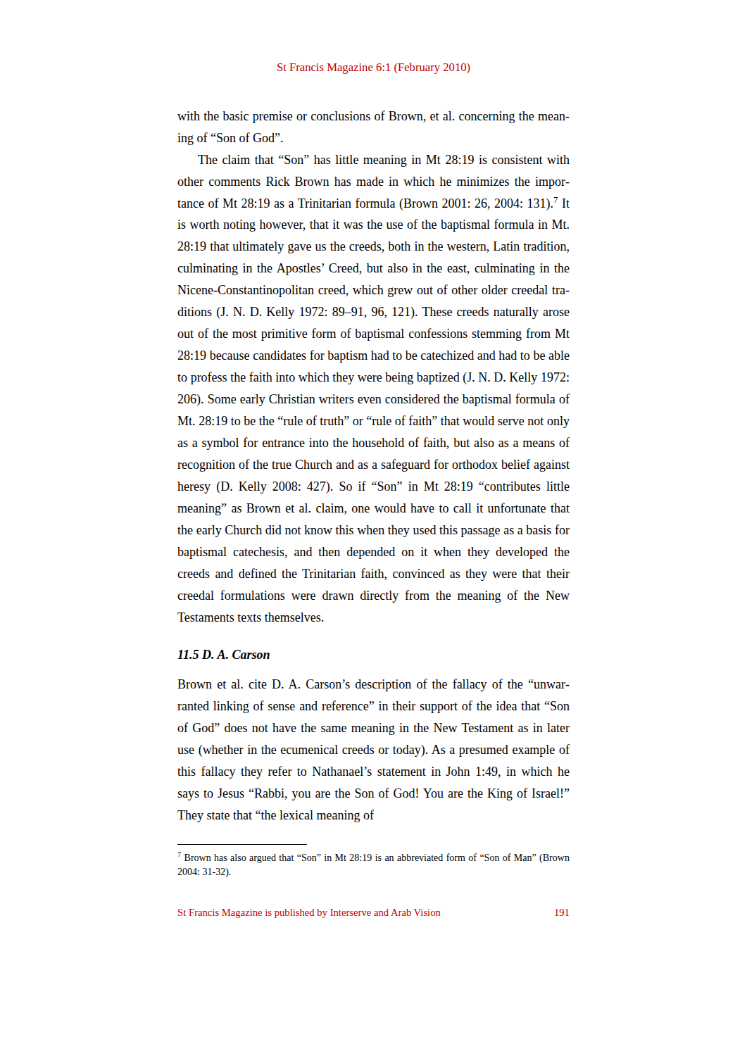St Francis Magazine 6:1 (February 2010)
with the basic premise or conclusions of Brown, et al. concerning the meaning of “Son of God”.
The claim that “Son” has little meaning in Mt 28:19 is consistent with other comments Rick Brown has made in which he minimizes the importance of Mt 28:19 as a Trinitarian formula (Brown 2001: 26, 2004: 131).7 It is worth noting however, that it was the use of the baptismal formula in Mt. 28:19 that ultimately gave us the creeds, both in the western, Latin tradition, culminating in the Apostles’ Creed, but also in the east, culminating in the Nicene-Constantinopolitan creed, which grew out of other older creedal traditions (J. N. D. Kelly 1972: 89–91, 96, 121). These creeds naturally arose out of the most primitive form of baptismal confessions stemming from Mt 28:19 because candidates for baptism had to be catechized and had to be able to profess the faith into which they were being baptized (J. N. D. Kelly 1972: 206). Some early Christian writers even considered the baptismal formula of Mt. 28:19 to be the “rule of truth” or “rule of faith” that would serve not only as a symbol for entrance into the household of faith, but also as a means of recognition of the true Church and as a safeguard for orthodox belief against heresy (D. Kelly 2008: 427). So if “Son” in Mt 28:19 “contributes little meaning” as Brown et al. claim, one would have to call it unfortunate that the early Church did not know this when they used this passage as a basis for baptismal catechesis, and then depended on it when they developed the creeds and defined the Trinitarian faith, convinced as they were that their creedal formulations were drawn directly from the meaning of the New Testaments texts themselves.
11.5 D. A. Carson
Brown et al. cite D. A. Carson’s description of the fallacy of the “unwarranted linking of sense and reference” in their support of the idea that “Son of God” does not have the same meaning in the New Testament as in later use (whether in the ecumenical creeds or today). As a presumed example of this fallacy they refer to Nathanael’s statement in John 1:49, in which he says to Jesus “Rabbi, you are the Son of God! You are the King of Israel!” They state that “the lexical meaning of
7 Brown has also argued that “Son” in Mt 28:19 is an abbreviated form of “Son of Man” (Brown 2004: 31-32).
St Francis Magazine is published by Interserve and Arab Vision 191